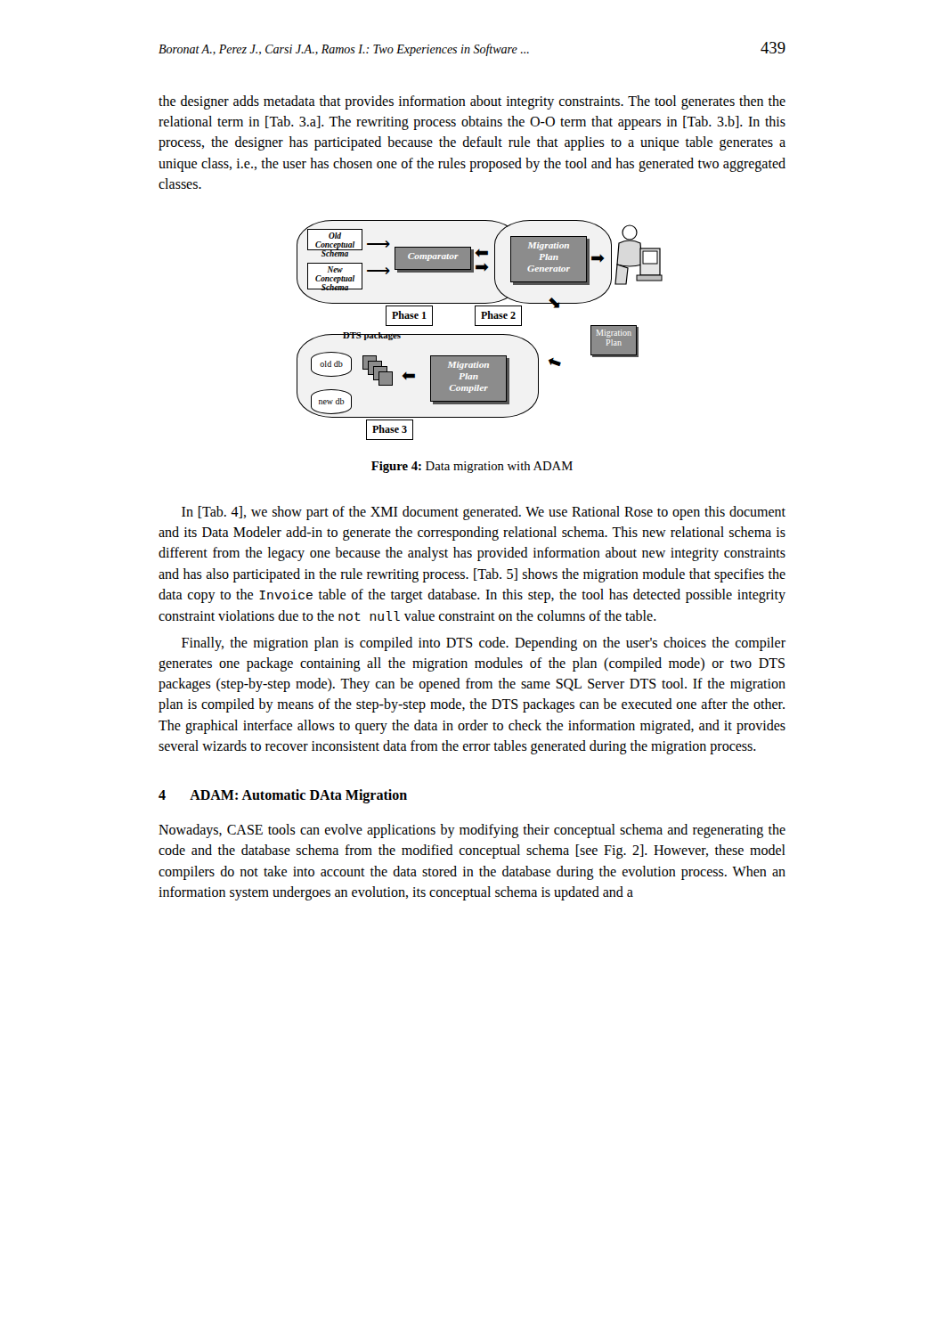Boronat A., Perez J., Carsi J.A., Ramos I.: Two Experiences in Software ... 439
the designer adds metadata that provides information about integrity constraints. The tool generates then the relational term in [Tab. 3.a]. The rewriting process obtains the O-O term that appears in [Tab. 3.b]. In this process, the designer has participated because the default rule that applies to a unique table generates a unique class, i.e., the user has chosen one of the rules proposed by the tool and has generated two aggregated classes.
Old
Conceptual
Schema
New
Conceptual
Schema
⟶
⟶
Comparator
⬅
➡
Migration
Plan
Generator
➡
Phase 1
Phase 2
➡
Migration
Plan
➡
DTS packages
old db
new db
⬅
Migration
Plan
Compiler
Phase 3
Figure 4: Data migration with ADAM
In [Tab. 4], we show part of the XMI document generated. We use Rational Rose to open this document and its Data Modeler add-in to generate the corresponding relational schema. This new relational schema is different from the legacy one because the analyst has provided information about new integrity constraints and has also participated in the rule rewriting process. [Tab. 5] shows the migration module that specifies the data copy to the Invoice table of the target database. In this step, the tool has detected possible integrity constraint violations due to the not null value constraint on the columns of the table.
Finally, the migration plan is compiled into DTS code. Depending on the user's choices the compiler generates one package containing all the migration modules of the plan (compiled mode) or two DTS packages (step-by-step mode). They can be opened from the same SQL Server DTS tool. If the migration plan is compiled by means of the step-by-step mode, the DTS packages can be executed one after the other. The graphical interface allows to query the data in order to check the information migrated, and it provides several wizards to recover inconsistent data from the error tables generated during the migration process.
4 ADAM: Automatic DAta Migration
Nowadays, CASE tools can evolve applications by modifying their conceptual schema and regenerating the code and the database schema from the modified conceptual schema [see Fig. 2]. However, these model compilers do not take into account the data stored in the database during the evolution process. When an information system undergoes an evolution, its conceptual schema is updated and a